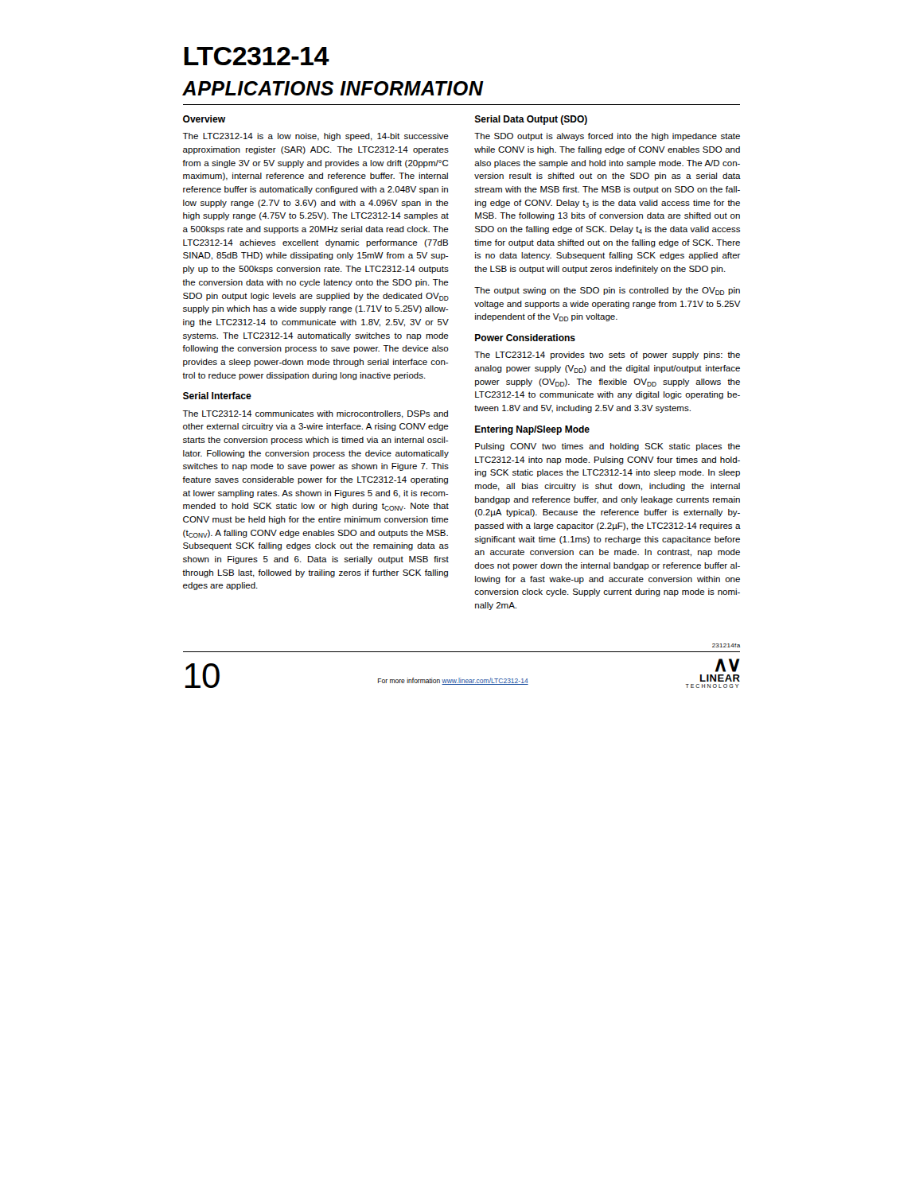LTC2312-14
Applications Information
Overview
The LTC2312-14 is a low noise, high speed, 14-bit successive approximation register (SAR) ADC. The LTC2312-14 operates from a single 3V or 5V supply and provides a low drift (20ppm/°C maximum), internal reference and reference buffer. The internal reference buffer is automatically configured with a 2.048V span in low supply range (2.7V to 3.6V) and with a 4.096V span in the high supply range (4.75V to 5.25V). The LTC2312-14 samples at a 500ksps rate and supports a 20MHz serial data read clock. The LTC2312-14 achieves excellent dynamic performance (77dB SINAD, 85dB THD) while dissipating only 15mW from a 5V supply up to the 500ksps conversion rate. The LTC2312-14 outputs the conversion data with no cycle latency onto the SDO pin. The SDO pin output logic levels are supplied by the dedicated OVDD supply pin which has a wide supply range (1.71V to 5.25V) allowing the LTC2312-14 to communicate with 1.8V, 2.5V, 3V or 5V systems. The LTC2312-14 automatically switches to nap mode following the conversion process to save power. The device also provides a sleep power-down mode through serial interface control to reduce power dissipation during long inactive periods.
Serial Interface
The LTC2312-14 communicates with microcontrollers, DSPs and other external circuitry via a 3-wire interface. A rising CONV edge starts the conversion process which is timed via an internal oscillator. Following the conversion process the device automatically switches to nap mode to save power as shown in Figure 7. This feature saves considerable power for the LTC2312-14 operating at lower sampling rates. As shown in Figures 5 and 6, it is recommended to hold SCK static low or high during tCONV. Note that CONV must be held high for the entire minimum conversion time (tCONV). A falling CONV edge enables SDO and outputs the MSB. Subsequent SCK falling edges clock out the remaining data as shown in Figures 5 and 6. Data is serially output MSB first through LSB last, followed by trailing zeros if further SCK falling edges are applied.
Serial Data Output (SDO)
The SDO output is always forced into the high impedance state while CONV is high. The falling edge of CONV enables SDO and also places the sample and hold into sample mode. The A/D conversion result is shifted out on the SDO pin as a serial data stream with the MSB first. The MSB is output on SDO on the falling edge of CONV. Delay t3 is the data valid access time for the MSB. The following 13 bits of conversion data are shifted out on SDO on the falling edge of SCK. Delay t4 is the data valid access time for output data shifted out on the falling edge of SCK. There is no data latency. Subsequent falling SCK edges applied after the LSB is output will output zeros indefinitely on the SDO pin.
The output swing on the SDO pin is controlled by the OVDD pin voltage and supports a wide operating range from 1.71V to 5.25V independent of the VDD pin voltage.
Power Considerations
The LTC2312-14 provides two sets of power supply pins: the analog power supply (VDD) and the digital input/output interface power supply (OVDD). The flexible OVDD supply allows the LTC2312-14 to communicate with any digital logic operating between 1.8V and 5V, including 2.5V and 3.3V systems.
Entering Nap/Sleep Mode
Pulsing CONV two times and holding SCK static places the LTC2312-14 into nap mode. Pulsing CONV four times and holding SCK static places the LTC2312-14 into sleep mode. In sleep mode, all bias circuitry is shut down, including the internal bandgap and reference buffer, and only leakage currents remain (0.2µA typical). Because the reference buffer is externally bypassed with a large capacitor (2.2µF), the LTC2312-14 requires a significant wait time (1.1ms) to recharge this capacitance before an accurate conversion can be made. In contrast, nap mode does not power down the internal bandgap or reference buffer allowing for a fast wake-up and accurate conversion within one conversion clock cycle. Supply current during nap mode is nominally 2mA.
231214fa
10
For more information www.linear.com/LTC2312-14
∧∨ LINEAR TECHNOLOGY